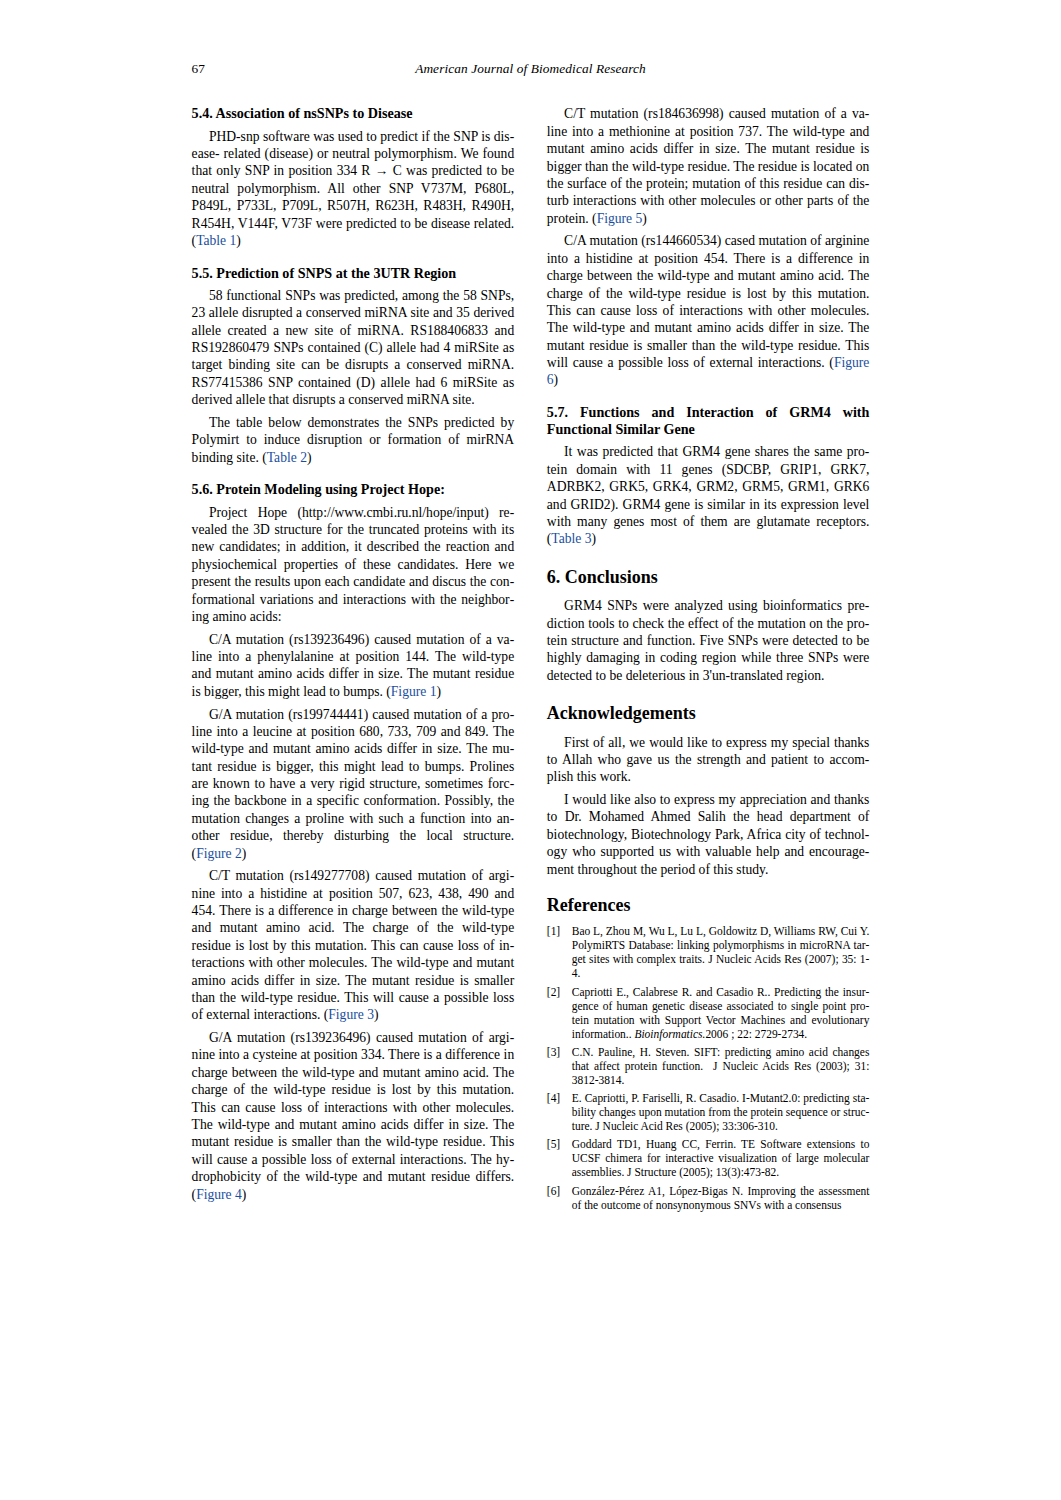67
American Journal of Biomedical Research
5.4. Association of nsSNPs to Disease
PHD-snp software was used to predict if the SNP is disease- related (disease) or neutral polymorphism. We found that only SNP in position 334 R → C was predicted to be neutral polymorphism. All other SNP V737M, P680L, P849L, P733L, P709L, R507H, R623H, R483H, R490H, R454H, V144F, V73F were predicted to be disease related. (Table 1)
5.5. Prediction of SNPS at the 3UTR Region
58 functional SNPs was predicted, among the 58 SNPs, 23 allele disrupted a conserved miRNA site and 35 derived allele created a new site of miRNA. RS188406833 and RS192860479 SNPs contained (C) allele had 4 miRSite as target binding site can be disrupts a conserved miRNA. RS77415386 SNP contained (D) allele had 6 miRSite as derived allele that disrupts a conserved miRNA site.
The table below demonstrates the SNPs predicted by Polymirt to induce disruption or formation of mirRNA binding site. (Table 2)
5.6. Protein Modeling using Project Hope:
Project Hope (http://www.cmbi.ru.nl/hope/input) revealed the 3D structure for the truncated proteins with its new candidates; in addition, it described the reaction and physiochemical properties of these candidates. Here we present the results upon each candidate and discus the conformational variations and interactions with the neighboring amino acids:
C/A mutation (rs139236496) caused mutation of a valine into a phenylalanine at position 144. The wild-type and mutant amino acids differ in size. The mutant residue is bigger, this might lead to bumps. (Figure 1)
G/A mutation (rs199744441) caused mutation of a proline into a leucine at position 680, 733, 709 and 849. The wild-type and mutant amino acids differ in size. The mutant residue is bigger, this might lead to bumps. Prolines are known to have a very rigid structure, sometimes forcing the backbone in a specific conformation. Possibly, the mutation changes a proline with such a function into another residue, thereby disturbing the local structure. (Figure 2)
C/T mutation (rs149277708) caused mutation of arginine into a histidine at position 507, 623, 438, 490 and 454. There is a difference in charge between the wild-type and mutant amino acid. The charge of the wild-type residue is lost by this mutation. This can cause loss of interactions with other molecules. The wild-type and mutant amino acids differ in size. The mutant residue is smaller than the wild-type residue. This will cause a possible loss of external interactions. (Figure 3)
G/A mutation (rs139236496) caused mutation of arginine into a cysteine at position 334. There is a difference in charge between the wild-type and mutant amino acid. The charge of the wild-type residue is lost by this mutation. This can cause loss of interactions with other molecules. The wild-type and mutant amino acids differ in size. The mutant residue is smaller than the wild-type residue. This will cause a possible loss of external interactions. The hydrophobicity of the wild-type and mutant residue differs. (Figure 4)
C/T mutation (rs184636998) caused mutation of a valine into a methionine at position 737. The wild-type and mutant amino acids differ in size. The mutant residue is bigger than the wild-type residue. The residue is located on the surface of the protein; mutation of this residue can disturb interactions with other molecules or other parts of the protein. (Figure 5)
C/A mutation (rs144660534) cased mutation of arginine into a histidine at position 454. There is a difference in charge between the wild-type and mutant amino acid. The charge of the wild-type residue is lost by this mutation. This can cause loss of interactions with other molecules. The wild-type and mutant amino acids differ in size. The mutant residue is smaller than the wild-type residue. This will cause a possible loss of external interactions. (Figure 6)
5.7. Functions and Interaction of GRM4 with Functional Similar Gene
It was predicted that GRM4 gene shares the same protein domain with 11 genes (SDCBP, GRIP1, GRK7, ADRBK2, GRK5, GRK4, GRM2, GRM5, GRM1, GRK6 and GRID2). GRM4 gene is similar in its expression level with many genes most of them are glutamate receptors. (Table 3)
6. Conclusions
GRM4 SNPs were analyzed using bioinformatics prediction tools to check the effect of the mutation on the protein structure and function. Five SNPs were detected to be highly damaging in coding region while three SNPs were detected to be deleterious in 3'un-translated region.
Acknowledgements
First of all, we would like to express my special thanks to Allah who gave us the strength and patient to accomplish this work.
I would like also to express my appreciation and thanks to Dr. Mohamed Ahmed Salih the head department of biotechnology, Biotechnology Park, Africa city of technology who supported us with valuable help and encouragement throughout the period of this study.
References
[1] Bao L, Zhou M, Wu L, Lu L, Goldowitz D, Williams RW, Cui Y. PolymiRTS Database: linking polymorphisms in microRNA target sites with complex traits. J Nucleic Acids Res (2007); 35: 1-4.
[2] Capriotti E., Calabrese R. and Casadio R.. Predicting the insurgence of human genetic disease associated to single point protein mutation with Support Vector Machines and evolutionary information.. Bioinformatics. 2006 ; 22: 2729-2734.
[3] C.N. Pauline, H. Steven. SIFT: predicting amino acid changes that affect protein function. J Nucleic Acids Res (2003); 31: 3812-3814.
[4] E. Capriotti, P. Fariselli, R. Casadio. I-Mutant2.0: predicting stability changes upon mutation from the protein sequence or structure. J Nucleic Acid Res (2005); 33:306-310.
[5] Goddard TD1, Huang CC, Ferrin. TE Software extensions to UCSF chimera for interactive visualization of large molecular assemblies. J Structure (2005); 13(3):473-82.
[6] González-Pérez A1, López-Bigas N. Improving the assessment of the outcome of nonsynonymous SNVs with a consensus